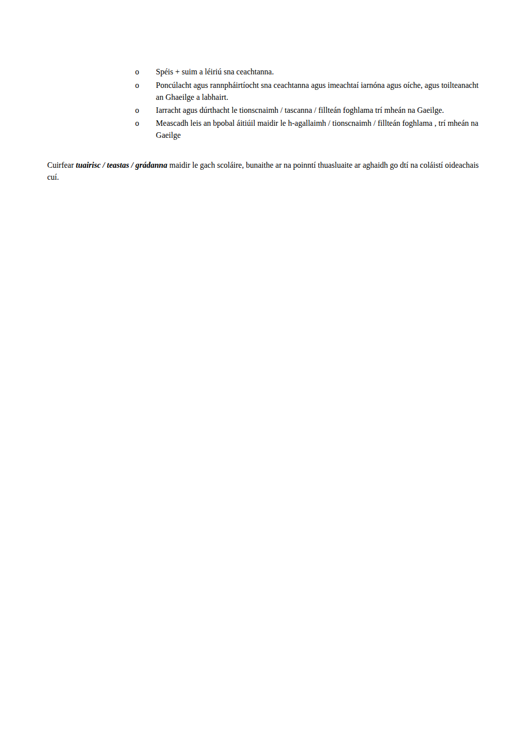Spéis + suim a léiriú sna ceachtanna.
Poncúlacht agus rannpháirtíocht sna ceachtanna agus imeachtaí iarnóna agus oíche, agus toilteanacht an Ghaeilge a labhairt.
Iarracht agus dúrthacht le tionscnaimh / tascanna / fillteán foghlama trí mheán na Gaeilge.
Meascadh leis an bpobal áitiúil maidir le h-agallaimh / tionscnaimh / fillteán foghlama , trí mheán na Gaeilge
Cuirfear tuairisc / teastas / grádanna maidir le gach scoláire, bunaithe ar na poinntí thuasluaite ar aghaidh go dtí na coláistí oideachais cuí.